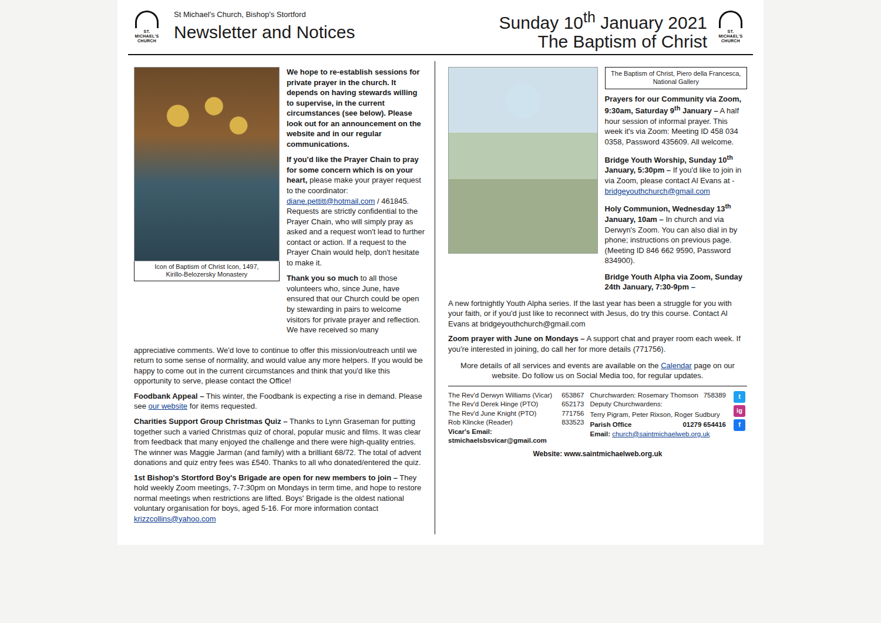ST. MICHAEL'S CHURCH
St Michael's Church, Bishop's Stortford
Newsletter and Notices
Sunday 10th January 2021
The Baptism of Christ
ST. MICHAEL'S CHURCH
Icon of Baptism of Christ Icon, 1497,
Kirillo-Belozersky Monastery
We hope to re-establish sessions for private prayer in the church. It depends on having stewards willing to supervise, in the current circumstances (see below). Please look out for an announcement on the website and in our regular communications.
If you'd like the Prayer Chain to pray for some concern which is on your heart, please make your prayer request to the coordinator: diane.pettitt@hotmail.com / 461845. Requests are strictly confidential to the Prayer Chain, who will simply pray as asked and a request won't lead to further contact or action. If a request to the Prayer Chain would help, don't hesitate to make it.
Thank you so much to all those volunteers who, since June, have ensured that our Church could be open by stewarding in pairs to welcome visitors for private prayer and reflection. We have received so many
appreciative comments. We'd love to continue to offer this mission/outreach until we return to some sense of normality, and would value any more helpers. If you would be happy to come out in the current circumstances and think that you'd like this opportunity to serve, please contact the Office!
Foodbank Appeal – This winter, the Foodbank is expecting a rise in demand. Please see our website for items requested.
Charities Support Group Christmas Quiz – Thanks to Lynn Graseman for putting together such a varied Christmas quiz of choral, popular music and films. It was clear from feedback that many enjoyed the challenge and there were high-quality entries. The winner was Maggie Jarman (and family) with a brilliant 68/72. The total of advent donations and quiz entry fees was £540. Thanks to all who donated/entered the quiz.
1st Bishop's Stortford Boy's Brigade are open for new members to join – They hold weekly Zoom meetings, 7-7:30pm on Mondays in term time, and hope to restore normal meetings when restrictions are lifted. Boys' Brigade is the oldest national voluntary organisation for boys, aged 5-16. For more information contact krizzcollins@yahoo.com
The Baptism of Christ, Piero della Francesca,
National Gallery
Prayers for our Community via Zoom, 9:30am, Saturday 9th January – A half hour session of informal prayer. This week it's via Zoom: Meeting ID 458 034 0358, Password 435609. All welcome.
Bridge Youth Worship, Sunday 10th January, 5:30pm – If you'd like to join in via Zoom, please contact Al Evans at - bridgeyouthchurch@gmail.com
Holy Communion, Wednesday 13th January, 10am – In church and via Derwyn's Zoom. You can also dial in by phone; instructions on previous page. (Meeting ID 846 662 9590, Password 834900).
Bridge Youth Alpha via Zoom, Sunday 24th January, 7:30-9pm –
A new fortnightly Youth Alpha series. If the last year has been a struggle for you with your faith, or if you'd just like to reconnect with Jesus, do try this course. Contact Al Evans at bridgeyouthchurch@gmail.com
Zoom prayer with June on Mondays – A support chat and prayer room each week. If you're interested in joining, do call her for more details (771756).
More details of all services and events are available on the Calendar page on our website. Do follow us on Social Media too, for regular updates.
The Rev'd Derwyn Williams (Vicar) 653867
The Rev'd Derek Hinge (PTO) 652173
The Rev'd June Knight (PTO) 771756
Rob Klincke (Reader) 833523
Vicar's Email: stmichaelsbsvicar@gmail.com
Churchwarden: Rosemary Thomson 758389
Deputy Churchwardens:
Terry Pigram, Peter Rixson, Roger Sudbury
Parish Office 01279 654416
Email: church@saintmichaelweb.org.uk
t
ig
f
Website: www.saintmichaelweb.org.uk